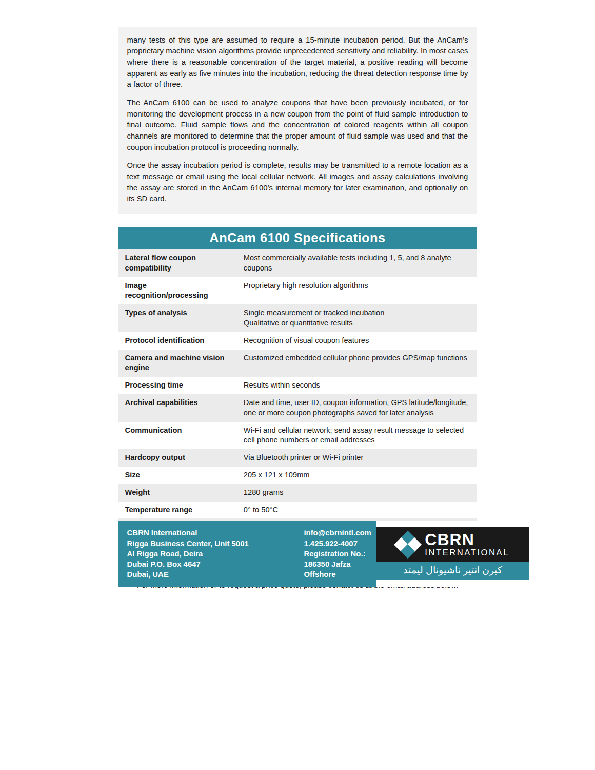many tests of this type are assumed to require a 15-minute incubation period. But the AnCam’s proprietary machine vision algorithms provide unprecedented sensitivity and reliability. In most cases where there is a reasonable concentration of the target material, a positive reading will become apparent as early as five minutes into the incubation, reducing the threat detection response time by a factor of three.
The AnCam 6100 can be used to analyze coupons that have been previously incubated, or for monitoring the development process in a new coupon from the point of fluid sample introduction to final outcome. Fluid sample flows and the concentration of colored reagents within all coupon channels are monitored to determine that the proper amount of fluid sample was used and that the coupon incubation protocol is proceeding normally.
Once the assay incubation period is complete, results may be transmitted to a remote location as a text message or email using the local cellular network. All images and assay calculations involving the assay are stored in the AnCam 6100’s internal memory for later examination, and optionally on its SD card.
AnCam 6100 Specifications
| Lateral flow coupon compatibility | Most commercially available tests including 1, 5, and 8 analyte coupons |
| Image recognition/processing | Proprietary high resolution algorithms |
| Types of analysis | Single measurement or tracked incubation Qualitative or quantitative results |
| Protocol identification | Recognition of visual coupon features |
| Camera and machine vision engine | Customized embedded cellular phone provides GPS/map functions |
| Processing time | Results within seconds |
| Archival capabilities | Date and time, user ID, coupon information, GPS latitude/longitude, one or more coupon photographs saved for later analysis |
| Communication | Wi-Fi and cellular network; send assay result message to selected cell phone numbers or email addresses |
| Hardcopy output | Via Bluetooth printer or Wi-Fi printer |
| Size | 205 x 121 x 109mm |
| Weight | 1280 grams |
| Temperature range | 0° to 50°C |
| Power | Internal lithium-ion battery |
| Standby operating time | 5-10 days |
CBRN International, Ltd. reserves the right to change specifications without prior notice.
For more information or to request a price quote, please contact us at the email address below.
CBRN International
Rigga Business Center, Unit 5001
Al Rigga Road, Deira
Dubai P.O. Box 4647
Dubai, UAE
info@cbrnintl.com
1.425.922-4007
Registration No.:
186350 Jafza Offshore
CBRN INTERNATIONAL
كبرن انتير ناشيونال ليمتد